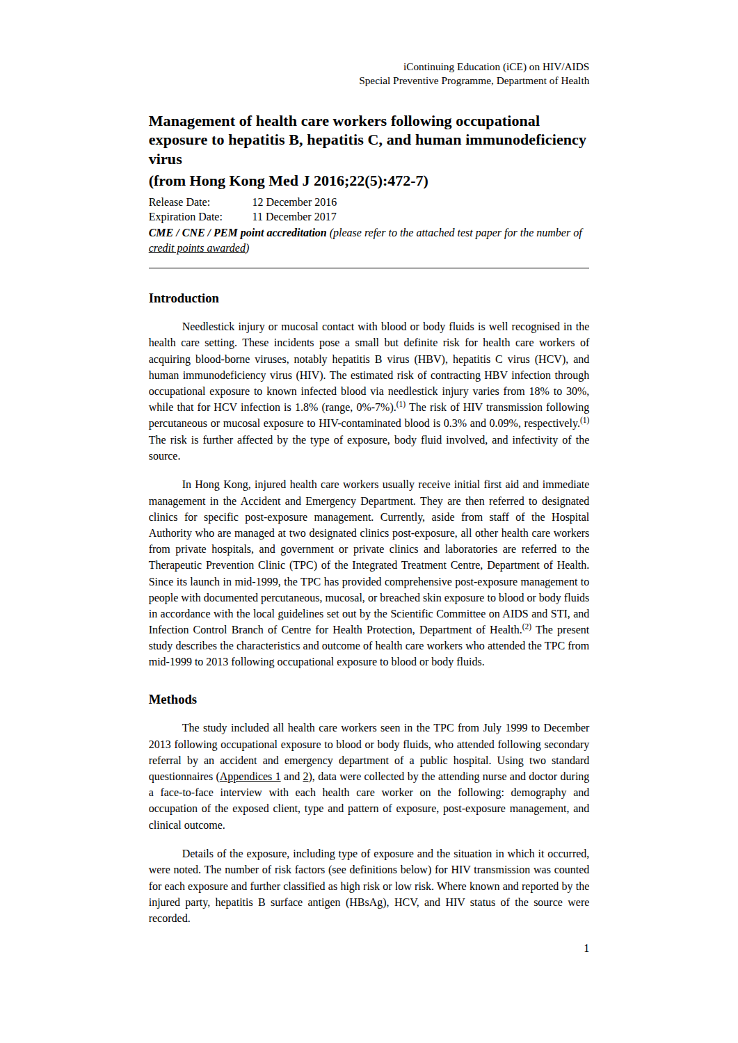iContinuing Education (iCE) on HIV/AIDS
Special Preventive Programme, Department of Health
Management of health care workers following occupational exposure to hepatitis B, hepatitis C, and human immunodeficiency virus
(from Hong Kong Med J 2016;22(5):472-7)
Release Date: 12 December 2016 Expiration Date: 11 December 2017
CME / CNE / PEM point accreditation (please refer to the attached test paper for the number of credit points awarded)
Introduction
Needlestick injury or mucosal contact with blood or body fluids is well recognised in the health care setting. These incidents pose a small but definite risk for health care workers of acquiring blood-borne viruses, notably hepatitis B virus (HBV), hepatitis C virus (HCV), and human immunodeficiency virus (HIV). The estimated risk of contracting HBV infection through occupational exposure to known infected blood via needlestick injury varies from 18% to 30%, while that for HCV infection is 1.8% (range, 0%-7%).(1) The risk of HIV transmission following percutaneous or mucosal exposure to HIV-contaminated blood is 0.3% and 0.09%, respectively.(1) The risk is further affected by the type of exposure, body fluid involved, and infectivity of the source.
In Hong Kong, injured health care workers usually receive initial first aid and immediate management in the Accident and Emergency Department. They are then referred to designated clinics for specific post-exposure management. Currently, aside from staff of the Hospital Authority who are managed at two designated clinics post-exposure, all other health care workers from private hospitals, and government or private clinics and laboratories are referred to the Therapeutic Prevention Clinic (TPC) of the Integrated Treatment Centre, Department of Health. Since its launch in mid-1999, the TPC has provided comprehensive post-exposure management to people with documented percutaneous, mucosal, or breached skin exposure to blood or body fluids in accordance with the local guidelines set out by the Scientific Committee on AIDS and STI, and Infection Control Branch of Centre for Health Protection, Department of Health.(2) The present study describes the characteristics and outcome of health care workers who attended the TPC from mid-1999 to 2013 following occupational exposure to blood or body fluids.
Methods
The study included all health care workers seen in the TPC from July 1999 to December 2013 following occupational exposure to blood or body fluids, who attended following secondary referral by an accident and emergency department of a public hospital. Using two standard questionnaires (Appendices 1 and 2), data were collected by the attending nurse and doctor during a face-to-face interview with each health care worker on the following: demography and occupation of the exposed client, type and pattern of exposure, post-exposure management, and clinical outcome.
Details of the exposure, including type of exposure and the situation in which it occurred, were noted. The number of risk factors (see definitions below) for HIV transmission was counted for each exposure and further classified as high risk or low risk. Where known and reported by the injured party, hepatitis B surface antigen (HBsAg), HCV, and HIV status of the source were recorded.
1